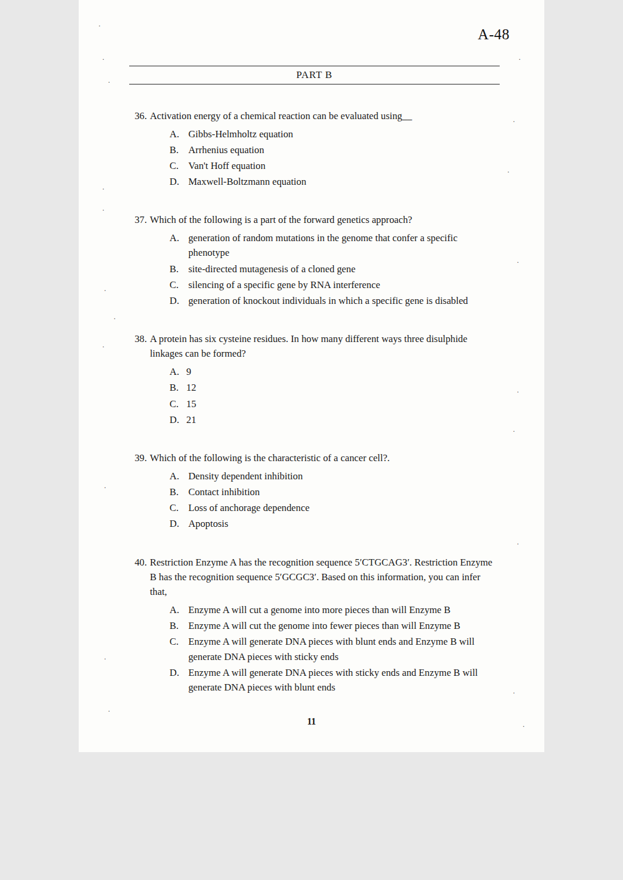· · · · · · · · · · · · · · · · · · · ·
A‑48
PART B
36. Activation energy of a chemical reaction can be evaluated using__
A. Gibbs-Helmholtz equation
B. Arrhenius equation
C. Van't Hoff equation
D. Maxwell-Boltzmann equation
37. Which of the following is a part of the forward genetics approach?
A. generation of random mutations in the genome that confer a specific phenotype
B. site-directed mutagenesis of a cloned gene
C. silencing of a specific gene by RNA interference
D. generation of knockout individuals in which a specific gene is disabled
38. A protein has six cysteine residues. In how many different ways three disulphide linkages can be formed?
A. 9
B. 12
C. 15
D. 21
39. Which of the following is the characteristic of a cancer cell?.
A. Density dependent inhibition
B. Contact inhibition
C. Loss of anchorage dependence
D. Apoptosis
40. Restriction Enzyme A has the recognition sequence 5′CTGCAG3′. Restriction Enzyme B has the recognition sequence 5′GCGC3′. Based on this information, you can infer that,
A. Enzyme A will cut a genome into more pieces than will Enzyme B
B. Enzyme A will cut the genome into fewer pieces than will Enzyme B
C. Enzyme A will generate DNA pieces with blunt ends and Enzyme B will generate DNA pieces with sticky ends
D. Enzyme A will generate DNA pieces with sticky ends and Enzyme B will generate DNA pieces with blunt ends
11